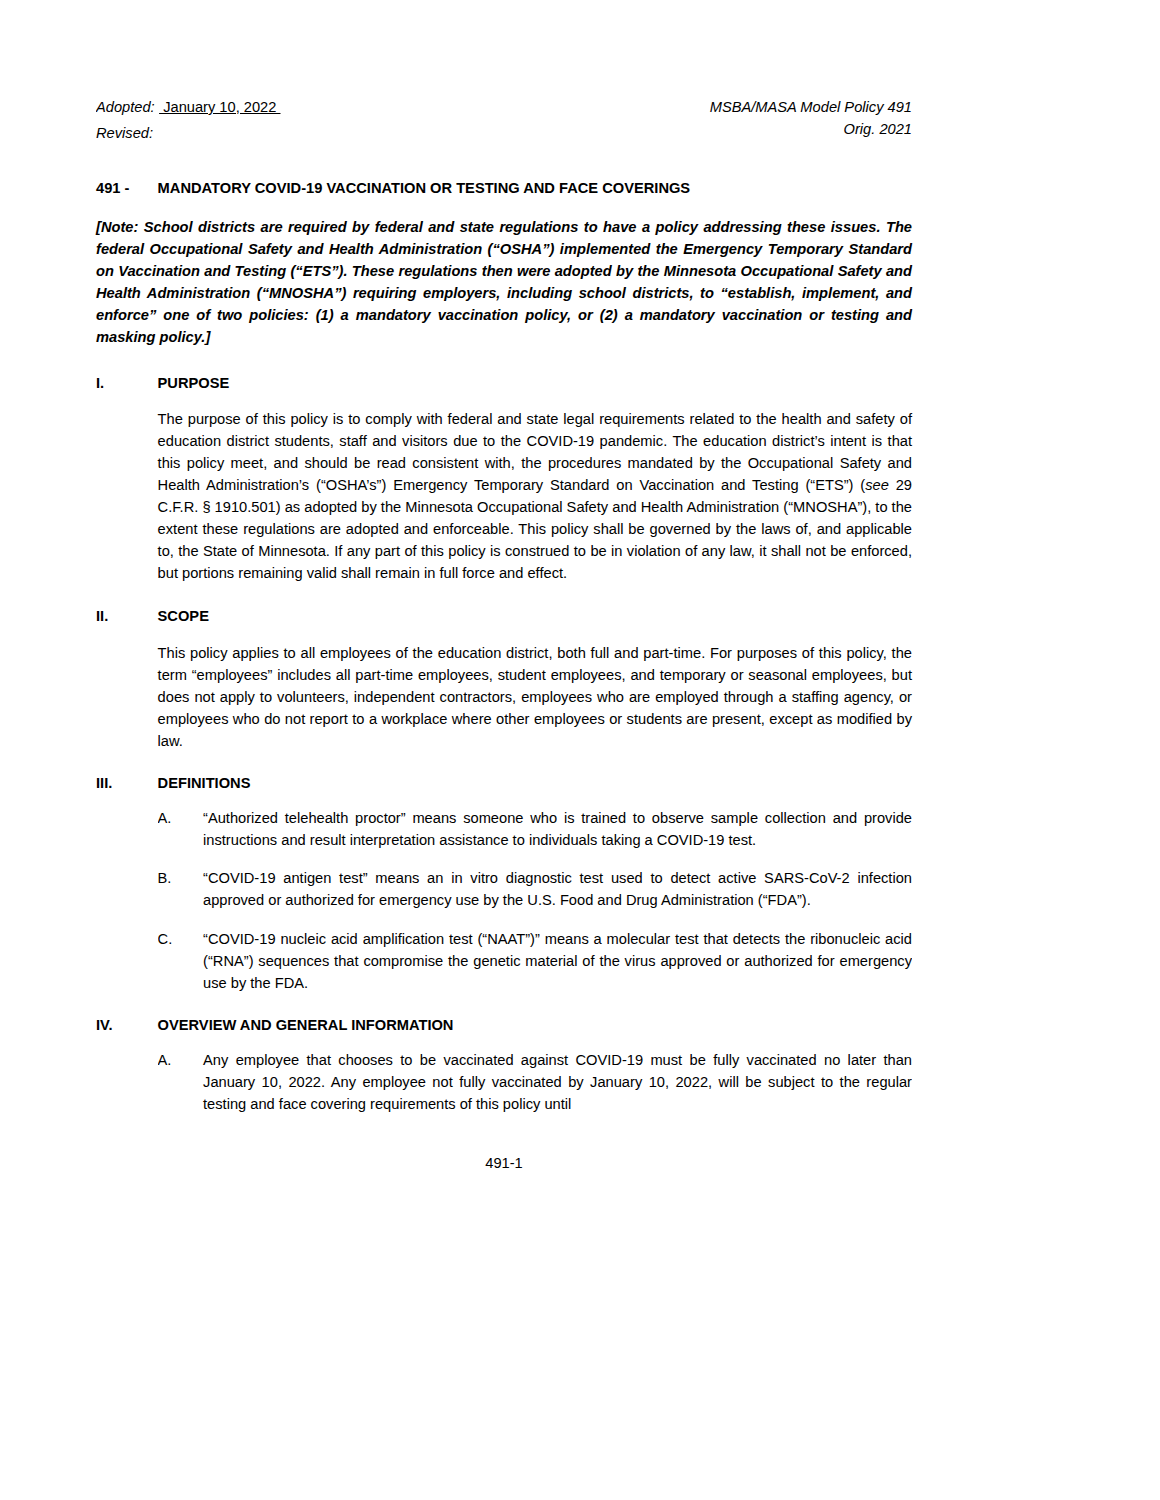Adopted: January 10, 2022
Revised:
MSBA/MASA Model Policy 491
Orig. 2021
491 -MANDATORY COVID-19 VACCINATION OR TESTING AND FACE COVERINGS
[Note: School districts are required by federal and state regulations to have a policy addressing these issues. The federal Occupational Safety and Health Administration (“OSHA”) implemented the Emergency Temporary Standard on Vaccination and Testing (“ETS”). These regulations then were adopted by the Minnesota Occupational Safety and Health Administration (“MNOSHA”) requiring employers, including school districts, to “establish, implement, and enforce” one of two policies: (1) a mandatory vaccination policy, or (2) a mandatory vaccination or testing and masking policy.]
I. PURPOSE
The purpose of this policy is to comply with federal and state legal requirements related to the health and safety of education district students, staff and visitors due to the COVID-19 pandemic. The education district’s intent is that this policy meet, and should be read consistent with, the procedures mandated by the Occupational Safety and Health Administration’s (“OSHA’s”) Emergency Temporary Standard on Vaccination and Testing (“ETS”) (see 29 C.F.R. § 1910.501) as adopted by the Minnesota Occupational Safety and Health Administration (“MNOSHA”), to the extent these regulations are adopted and enforceable. This policy shall be governed by the laws of, and applicable to, the State of Minnesota. If any part of this policy is construed to be in violation of any law, it shall not be enforced, but portions remaining valid shall remain in full force and effect.
II. SCOPE
This policy applies to all employees of the education district, both full and part-time. For purposes of this policy, the term “employees” includes all part-time employees, student employees, and temporary or seasonal employees, but does not apply to volunteers, independent contractors, employees who are employed through a staffing agency, or employees who do not report to a workplace where other employees or students are present, except as modified by law.
III. DEFINITIONS
A.
“Authorized telehealth proctor” means someone who is trained to observe sample collection and provide instructions and result interpretation assistance to individuals taking a COVID-19 test.
B.
“COVID-19 antigen test” means an in vitro diagnostic test used to detect active SARS-CoV-2 infection approved or authorized for emergency use by the U.S. Food and Drug Administration (“FDA”).
C.
“COVID-19 nucleic acid amplification test (“NAAT”)” means a molecular test that detects the ribonucleic acid (“RNA”) sequences that compromise the genetic material of the virus approved or authorized for emergency use by the FDA.
IV. OVERVIEW AND GENERAL INFORMATION
A.
Any employee that chooses to be vaccinated against COVID-19 must be fully vaccinated no later than January 10, 2022. Any employee not fully vaccinated by January 10, 2022, will be subject to the regular testing and face covering requirements of this policy until
491-1